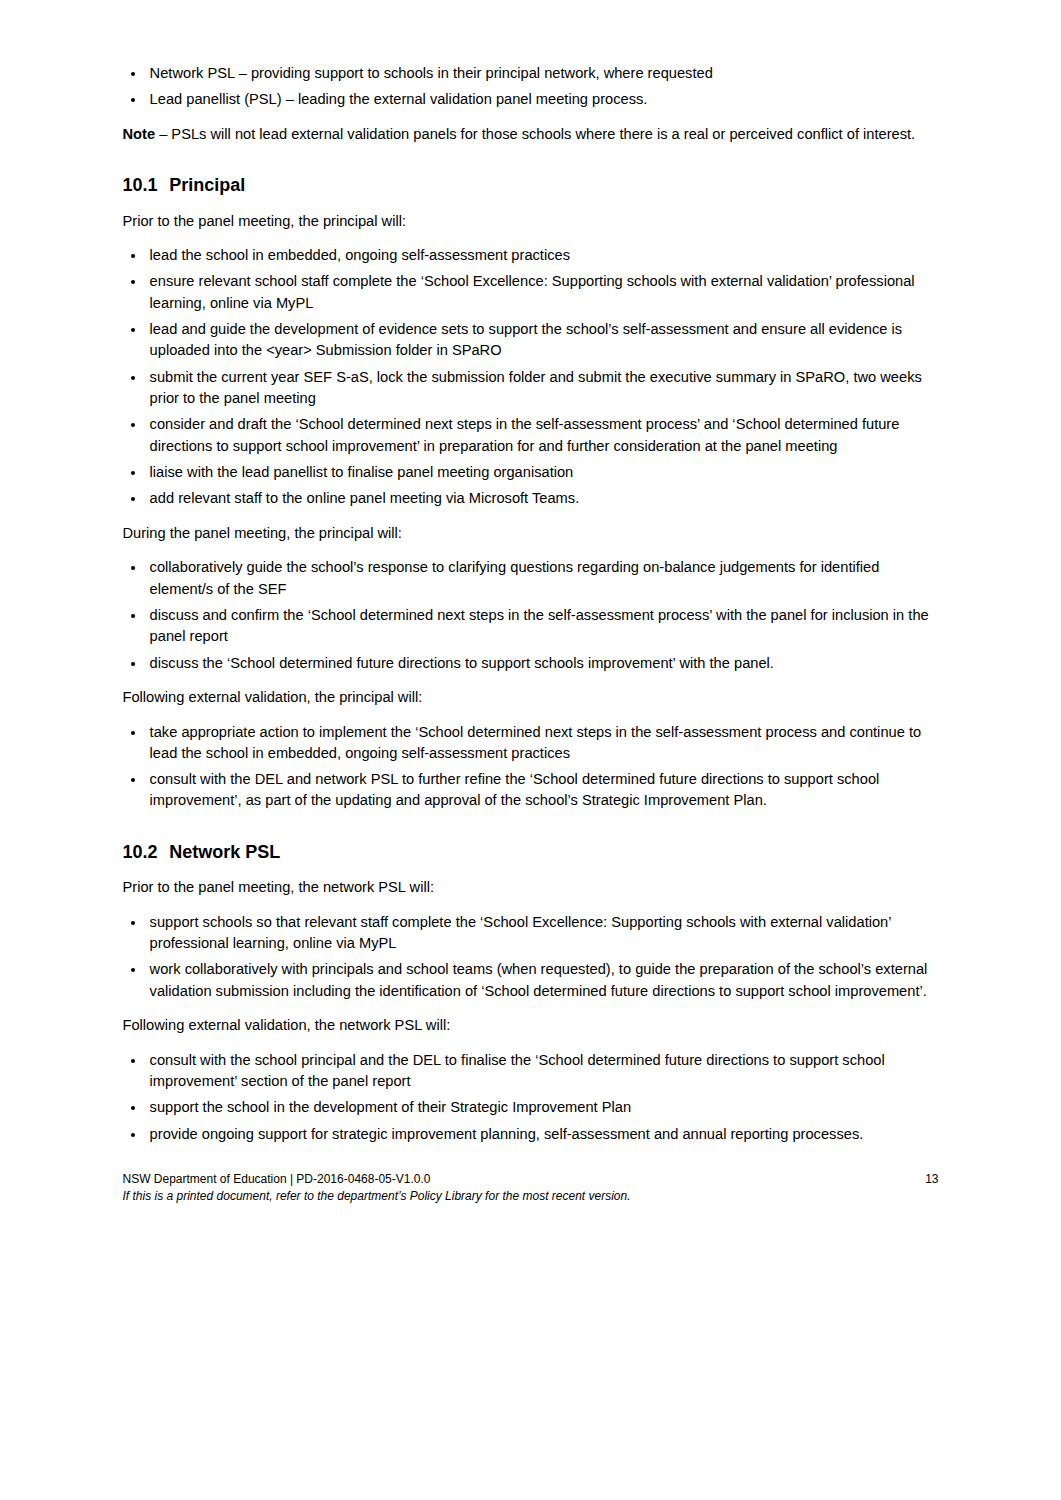Network PSL – providing support to schools in their principal network, where requested
Lead panellist (PSL) – leading the external validation panel meeting process.
Note – PSLs will not lead external validation panels for those schools where there is a real or perceived conflict of interest.
10.1 Principal
Prior to the panel meeting, the principal will:
lead the school in embedded, ongoing self-assessment practices
ensure relevant school staff complete the ‘School Excellence: Supporting schools with external validation’ professional learning, online via MyPL
lead and guide the development of evidence sets to support the school’s self-assessment and ensure all evidence is uploaded into the <year> Submission folder in SPaRO
submit the current year SEF S-aS, lock the submission folder and submit the executive summary in SPaRO, two weeks prior to the panel meeting
consider and draft the ‘School determined next steps in the self-assessment process’ and ‘School determined future directions to support school improvement’ in preparation for and further consideration at the panel meeting
liaise with the lead panellist to finalise panel meeting organisation
add relevant staff to the online panel meeting via Microsoft Teams.
During the panel meeting, the principal will:
collaboratively guide the school’s response to clarifying questions regarding on-balance judgements for identified element/s of the SEF
discuss and confirm the ‘School determined next steps in the self-assessment process’ with the panel for inclusion in the panel report
discuss the ‘School determined future directions to support schools improvement’ with the panel.
Following external validation, the principal will:
take appropriate action to implement the ‘School determined next steps in the self-assessment process and continue to lead the school in embedded, ongoing self-assessment practices
consult with the DEL and network PSL to further refine the ‘School determined future directions to support school improvement’, as part of the updating and approval of the school’s Strategic Improvement Plan.
10.2 Network PSL
Prior to the panel meeting, the network PSL will:
support schools so that relevant staff complete the ‘School Excellence: Supporting schools with external validation’ professional learning, online via MyPL
work collaboratively with principals and school teams (when requested), to guide the preparation of the school’s external validation submission including the identification of ‘School determined future directions to support school improvement’.
Following external validation, the network PSL will:
consult with the school principal and the DEL to finalise the ‘School determined future directions to support school improvement’ section of the panel report
support the school in the development of their Strategic Improvement Plan
provide ongoing support for strategic improvement planning, self-assessment and annual reporting processes.
NSW Department of Education | PD-2016-0468-05-V1.0.0 13
If this is a printed document, refer to the department’s Policy Library for the most recent version.